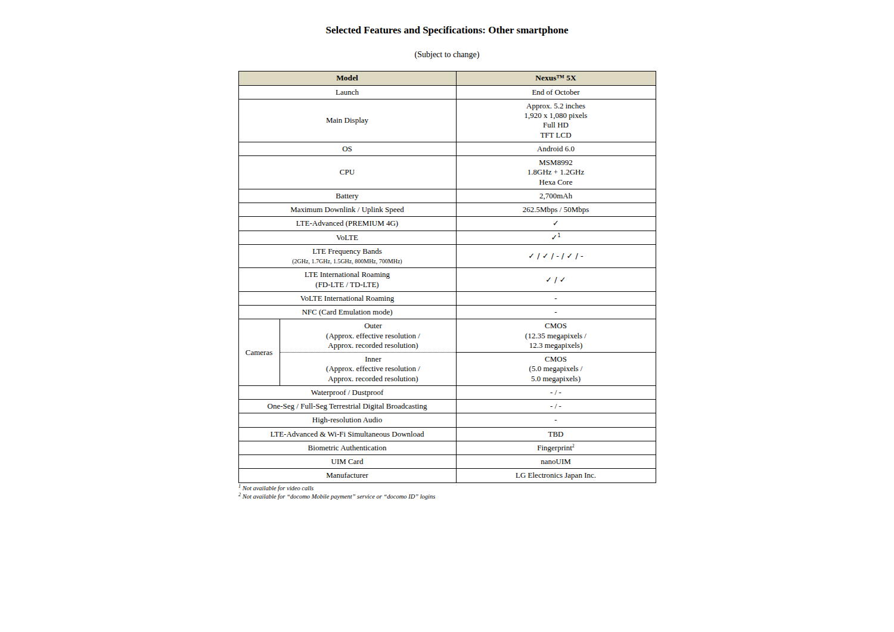Selected Features and Specifications: Other smartphone
(Subject to change)
| Model | Nexus™ 5X |
| --- | --- |
| Launch | End of October |
| Main Display | Approx. 5.2 inches 1,920 x 1,080 pixels Full HD TFT LCD |
| OS | Android 6.0 |
| CPU | MSM8992 1.8GHz + 1.2GHz Hexa Core |
| Battery | 2,700mAh |
| Maximum Downlink / Uplink Speed | 262.5Mbps / 50Mbps |
| LTE-Advanced (PREMIUM 4G) | ✓ |
| VoLTE | ✓ 1 |
| LTE Frequency Bands (2GHz, 1.7GHz, 1.5GHz, 800MHz, 700MHz) | ✓ / ✓ / - / ✓ / - |
| LTE International Roaming (FD-LTE / TD-LTE) | ✓ / ✓ |
| VoLTE International Roaming | - |
| NFC (Card Emulation mode) | - |
| / Cameras / Outer (Approx. effective resolution / Approx. recorded resolution) / / Inner (Approx. effective resolution / Approx. recorded resolution) / | CMOS (12.35 megapixels / 12.3 megapixels) |
| CMOS (5.0 megapixels / 5.0 megapixels) |
| Waterproof / Dustproof | - / - |
| One-Seg / Full-Seg Terrestrial Digital Broadcasting | - / - |
| High-resolution Audio | - |
| LTE-Advanced & Wi-Fi Simultaneous Download | TBD |
| Biometric Authentication | Fingerprint 2 |
| UIM Card | nanoUIM |
| Manufacturer | LG Electronics Japan Inc. |
1 Not available for video calls
2 Not available for “docomo Mobile payment” service or “docomo ID” logins